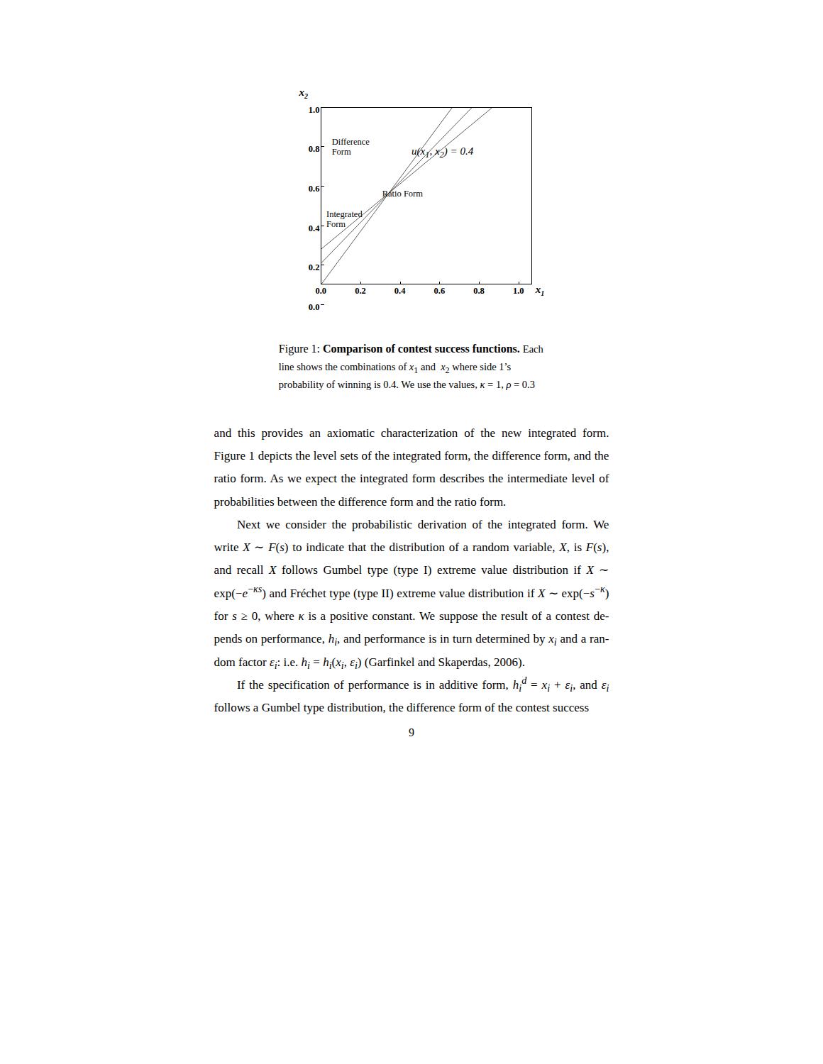x2
x1
1.0
0.8
0.6
0.4
0.2
0.0
0.0
0.2
0.4
0.6
0.8
1.0
Difference
Form
Ratio Form
Integrated
Form
u(x1, x2) = 0.4
Figure 1: Comparison of contest success functions. Each line shows the combinations of x1 and x2 where side 1’s probability of winning is 0.4. We use the values, κ = 1, ρ = 0.3
and this provides an axiomatic characterization of the new integrated form. Figure 1 depicts the level sets of the integrated form, the difference form, and the ratio form. As we expect the integrated form describes the intermediate level of probabilities between the difference form and the ratio form.
Next we consider the probabilistic derivation of the integrated form. We write X ∼ F(s) to indicate that the distribution of a random variable, X, is F(s), and recall X follows Gumbel type (type I) extreme value distribution if X ∼ exp(−e−κs) and Fréchet type (type II) extreme value distribution if X ∼ exp(−s−κ) for s ≥ 0, where κ is a positive constant. We suppose the result of a contest depends on performance, hi, and performance is in turn determined by xi and a random factor εi: i.e. hi = hi(xi, εi) (Garfinkel and Skaperdas, 2006).
If the specification of performance is in additive form, hid = xi + εi, and εi follows a Gumbel type distribution, the difference form of the contest success
9